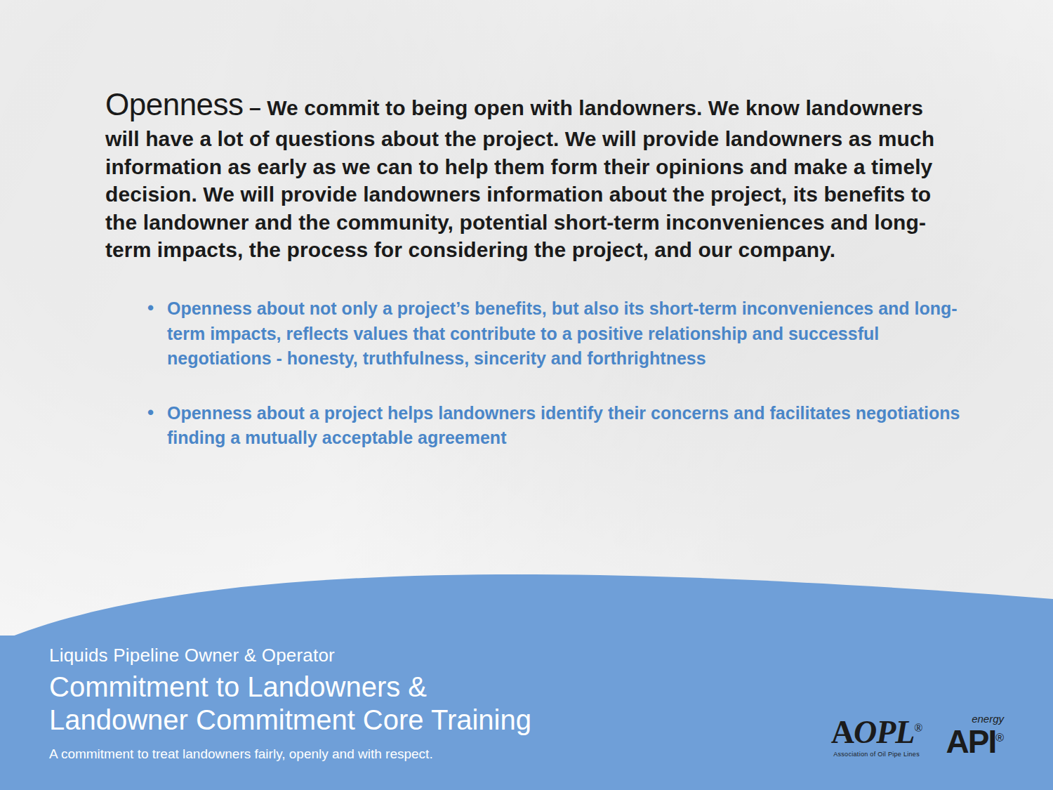Openness – We commit to being open with landowners. We know landowners will have a lot of questions about the project. We will provide landowners as much information as early as we can to help them form their opinions and make a timely decision. We will provide landowners information about the project, its benefits to the landowner and the community, potential short-term inconveniences and long-term impacts, the process for considering the project, and our company.
Openness about not only a project’s benefits, but also its short-term inconveniences and long-term impacts, reflects values that contribute to a positive relationship and successful negotiations - honesty, truthfulness, sincerity and forthrightness
Openness about a project helps landowners identify their concerns and facilitates negotiations finding a mutually acceptable agreement
Liquids Pipeline Owner & Operator
Commitment to Landowners &
Landowner Commitment Core Training
A commitment to treat landowners fairly, openly and with respect.
AOPL®
Association of Oil Pipe Lines
energy
API®